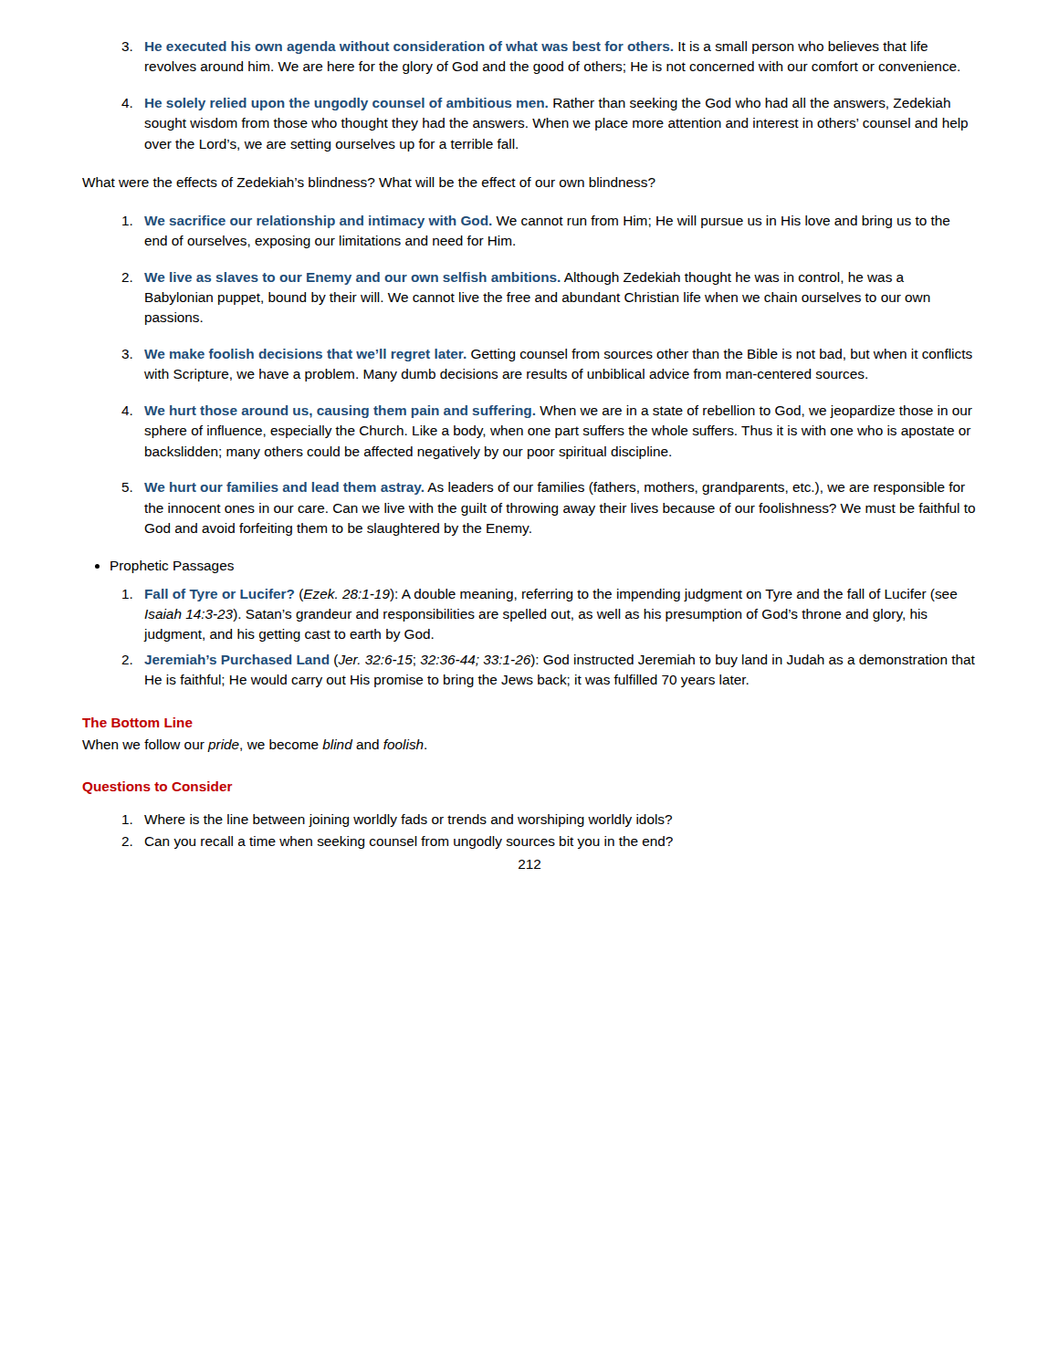He executed his own agenda without consideration of what was best for others. It is a small person who believes that life revolves around him. We are here for the glory of God and the good of others; He is not concerned with our comfort or convenience.
He solely relied upon the ungodly counsel of ambitious men. Rather than seeking the God who had all the answers, Zedekiah sought wisdom from those who thought they had the answers. When we place more attention and interest in others’ counsel and help over the Lord’s, we are setting ourselves up for a terrible fall.
What were the effects of Zedekiah’s blindness? What will be the effect of our own blindness?
We sacrifice our relationship and intimacy with God. We cannot run from Him; He will pursue us in His love and bring us to the end of ourselves, exposing our limitations and need for Him.
We live as slaves to our Enemy and our own selfish ambitions. Although Zedekiah thought he was in control, he was a Babylonian puppet, bound by their will. We cannot live the free and abundant Christian life when we chain ourselves to our own passions.
We make foolish decisions that we’ll regret later. Getting counsel from sources other than the Bible is not bad, but when it conflicts with Scripture, we have a problem. Many dumb decisions are results of unbiblical advice from man-centered sources.
We hurt those around us, causing them pain and suffering. When we are in a state of rebellion to God, we jeopardize those in our sphere of influence, especially the Church. Like a body, when one part suffers the whole suffers. Thus it is with one who is apostate or backslidden; many others could be affected negatively by our poor spiritual discipline.
We hurt our families and lead them astray. As leaders of our families (fathers, mothers, grandparents, etc.), we are responsible for the innocent ones in our care. Can we live with the guilt of throwing away their lives because of our foolishness? We must be faithful to God and avoid forfeiting them to be slaughtered by the Enemy.
Prophetic Passages
Fall of Tyre or Lucifer? (Ezek. 28:1-19): A double meaning, referring to the impending judgment on Tyre and the fall of Lucifer (see Isaiah 14:3-23). Satan’s grandeur and responsibilities are spelled out, as well as his presumption of God’s throne and glory, his judgment, and his getting cast to earth by God.
Jeremiah’s Purchased Land (Jer. 32:6-15; 32:36-44; 33:1-26): God instructed Jeremiah to buy land in Judah as a demonstration that He is faithful; He would carry out His promise to bring the Jews back; it was fulfilled 70 years later.
The Bottom Line
When we follow our pride, we become blind and foolish.
Questions to Consider
Where is the line between joining worldly fads or trends and worshiping worldly idols?
Can you recall a time when seeking counsel from ungodly sources bit you in the end?
212